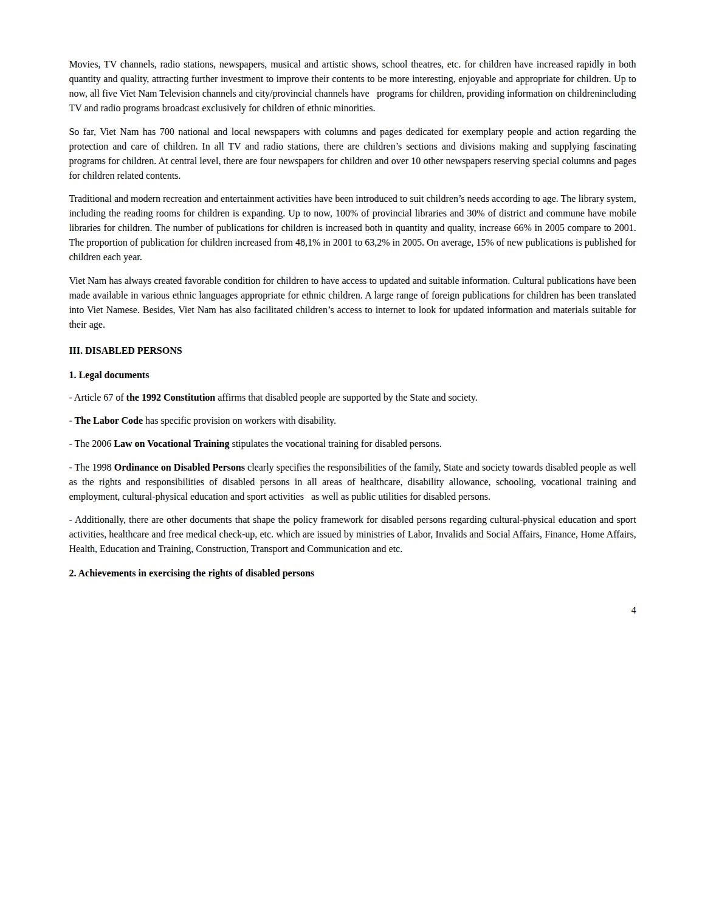Movies, TV channels, radio stations, newspapers, musical and artistic shows, school theatres, etc. for children have increased rapidly in both quantity and quality, attracting further investment to improve their contents to be more interesting, enjoyable and appropriate for children. Up to now, all five Viet Nam Television channels and city/provincial channels have programs for children, providing information on childrenincluding TV and radio programs broadcast exclusively for children of ethnic minorities.
So far, Viet Nam has 700 national and local newspapers with columns and pages dedicated for exemplary people and action regarding the protection and care of children. In all TV and radio stations, there are children’s sections and divisions making and supplying fascinating programs for children. At central level, there are four newspapers for children and over 10 other newspapers reserving special columns and pages for children related contents.
Traditional and modern recreation and entertainment activities have been introduced to suit children’s needs according to age. The library system, including the reading rooms for children is expanding. Up to now, 100% of provincial libraries and 30% of district and commune have mobile libraries for children. The number of publications for children is increased both in quantity and quality, increase 66% in 2005 compare to 2001. The proportion of publication for children increased from 48,1% in 2001 to 63,2% in 2005. On average, 15% of new publications is published for children each year.
Viet Nam has always created favorable condition for children to have access to updated and suitable information. Cultural publications have been made available in various ethnic languages appropriate for ethnic children. A large range of foreign publications for children has been translated into Viet Namese. Besides, Viet Nam has also facilitated children’s access to internet to look for updated information and materials suitable for their age.
III. DISABLED PERSONS
1. Legal documents
- Article 67 of the 1992 Constitution affirms that disabled people are supported by the State and society.
- The Labor Code has specific provision on workers with disability.
- The 2006 Law on Vocational Training stipulates the vocational training for disabled persons.
- The 1998 Ordinance on Disabled Persons clearly specifies the responsibilities of the family, State and society towards disabled people as well as the rights and responsibilities of disabled persons in all areas of healthcare, disability allowance, schooling, vocational training and employment, cultural-physical education and sport activities as well as public utilities for disabled persons.
- Additionally, there are other documents that shape the policy framework for disabled persons regarding cultural-physical education and sport activities, healthcare and free medical check-up, etc. which are issued by ministries of Labor, Invalids and Social Affairs, Finance, Home Affairs, Health, Education and Training, Construction, Transport and Communication and etc.
2. Achievements in exercising the rights of disabled persons
4